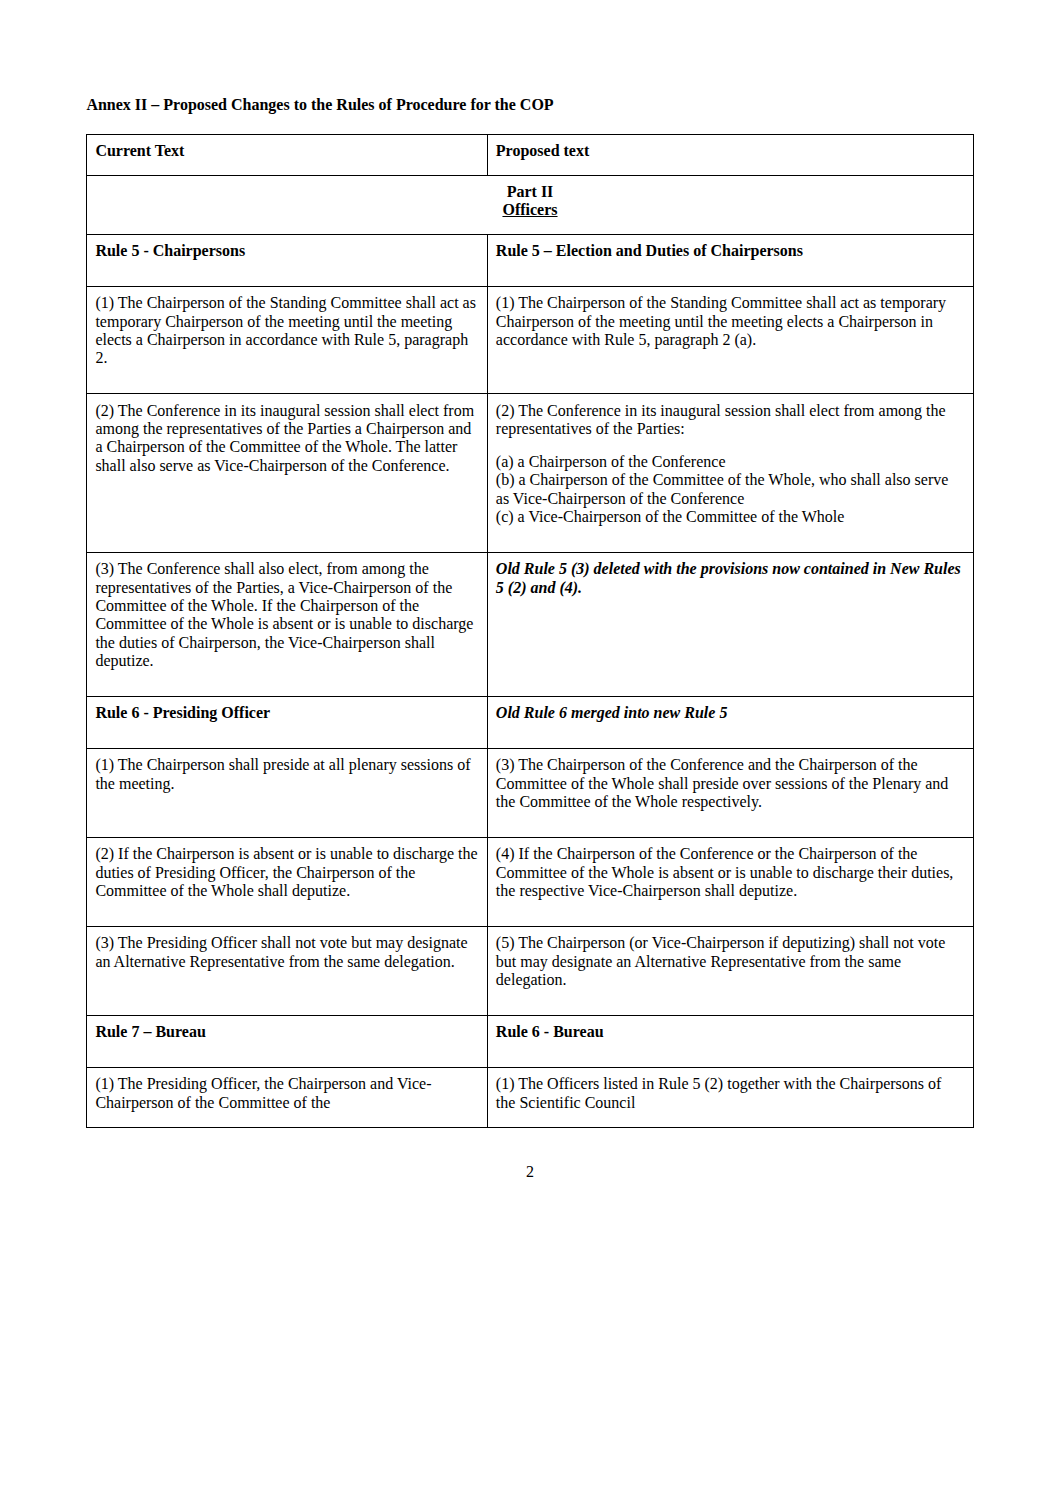Annex II – Proposed Changes to the Rules of Procedure for the COP
| Current Text | Proposed text |
| --- | --- |
| Part II Officers |
| Rule 5 - Chairpersons | Rule 5 – Election and Duties of Chairpersons |
| (1) The Chairperson of the Standing Committee shall act as temporary Chairperson of the meeting until the meeting elects a Chairperson in accordance with Rule 5, paragraph 2. | (1) The Chairperson of the Standing Committee shall act as temporary Chairperson of the meeting until the meeting elects a Chairperson in accordance with Rule 5, paragraph 2 (a). |
| (2) The Conference in its inaugural session shall elect from among the representatives of the Parties a Chairperson and a Chairperson of the Committee of the Whole. The latter shall also serve as Vice-Chairperson of the Conference. | (2) The Conference in its inaugural session shall elect from among the representatives of the Parties: (a) a Chairperson of the Conference (b) a Chairperson of the Committee of the Whole, who shall also serve as Vice-Chairperson of the Conference (c) a Vice-Chairperson of the Committee of the Whole |
| (3) The Conference shall also elect, from among the representatives of the Parties, a Vice-Chairperson of the Committee of the Whole. If the Chairperson of the Committee of the Whole is absent or is unable to discharge the duties of Chairperson, the Vice-Chairperson shall deputize. | Old Rule 5 (3) deleted with the provisions now contained in New Rules 5 (2) and (4). |
| Rule 6 - Presiding Officer | Old Rule 6 merged into new Rule 5 |
| (1) The Chairperson shall preside at all plenary sessions of the meeting. | (3) The Chairperson of the Conference and the Chairperson of the Committee of the Whole shall preside over sessions of the Plenary and the Committee of the Whole respectively. |
| (2) If the Chairperson is absent or is unable to discharge the duties of Presiding Officer, the Chairperson of the Committee of the Whole shall deputize. | (4) If the Chairperson of the Conference or the Chairperson of the Committee of the Whole is absent or is unable to discharge their duties, the respective Vice-Chairperson shall deputize. |
| (3) The Presiding Officer shall not vote but may designate an Alternative Representative from the same delegation. | (5) The Chairperson (or Vice-Chairperson if deputizing) shall not vote but may designate an Alternative Representative from the same delegation. |
| Rule 7 – Bureau | Rule 6 - Bureau |
| (1) The Presiding Officer, the Chairperson and Vice-Chairperson of the Committee of the | (1) The Officers listed in Rule 5 (2) together with the Chairpersons of the Scientific Council |
2